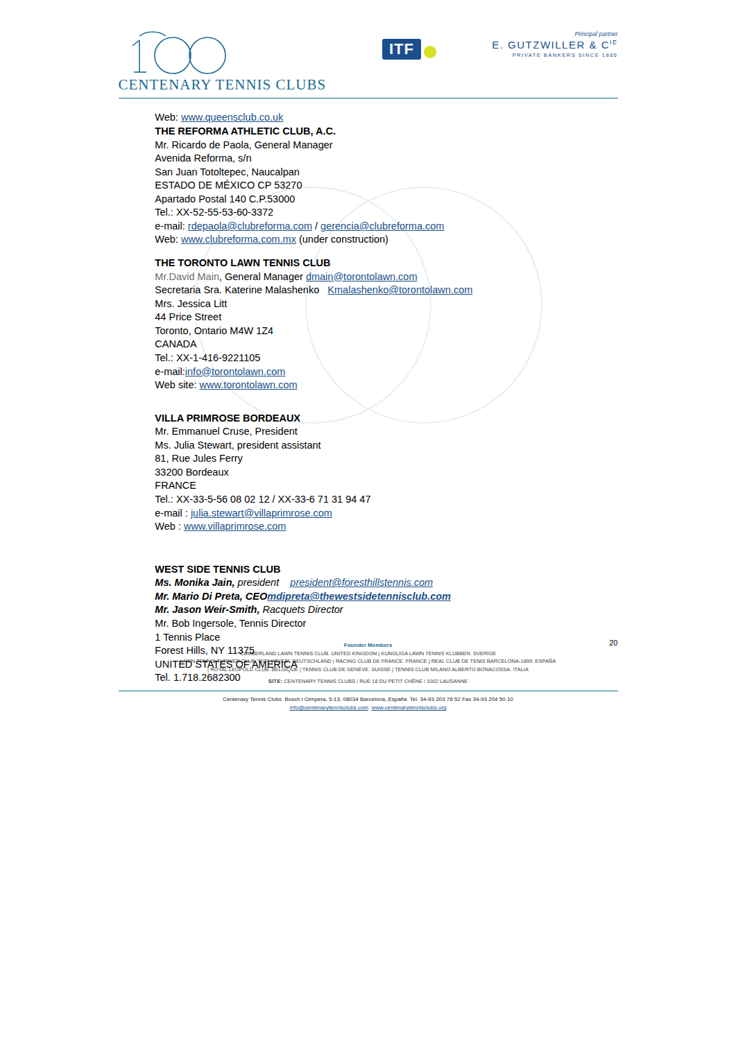CENTENARY TENNIS CLUBS
ITF
Principal partner
E. GUTZWILLER & CIE
PRIVATE BANKERS SINCE 1886
Web: www.queensclub.co.uk
THE REFORMA ATHLETIC CLUB, A.C.
Mr. Ricardo de Paola, General Manager
Avenida Reforma, s/n
San Juan Totoltepec, Naucalpan
ESTADO DE MÉXICO CP 53270
Apartado Postal 140 C.P.53000
Tel.: XX-52-55-53-60-3372
e-mail: rdepaola@clubreforma.com / gerencia@clubreforma.com
Web: www.clubreforma.com.mx (under construction)
THE TORONTO LAWN TENNIS CLUB
Mr.David Main, General Manager dmain@torontolawn.com
Secretaria Sra. Katerine Malashenko Kmalashenko@torontolawn.com
Mrs. Jessica Litt
44 Price Street
Toronto, Ontario M4W 1Z4
CANADA
Tel.: XX-1-416-9221105
e-mail:info@torontolawn.com
Web site: www.torontolawn.com
VILLA PRIMROSE BORDEAUX
Mr. Emmanuel Cruse, President
Ms. Julia Stewart, president assistant
81, Rue Jules Ferry
33200 Bordeaux
FRANCE
Tel.: XX-33-5-56 08 02 12 / XX-33-6 71 31 94 47
e-mail : julia.stewart@villaprimrose.com
Web : www.villaprimrose.com
WEST SIDE TENNIS CLUB
Ms. Monika Jain, president president@foresthillstennis.com
Mr. Mario Di Preta, CEO mdipreta@thewestsidetennisclub.com
Mr. Jason Weir-Smith, Racquets Director
Mr. Bob Ingersole, Tennis Director
1 Tennis Place
Forest Hills, NY 11375
UNITED STATES OF AMERICA
Tel. 1.718.2682300
20
Founder Members
CUMBERLAND LAWN TENNIS CLUB. UNITED KINGDOM | KUNGLIGA LAWN TENNIS KLUBBEN. SVERIGE
LAWN TENNIS TURNIER CLUB "ROT WEISS". DEUTSCHLAND | RACING CLUB DE FRANCE. FRANCE | REAL CLUB DE TENIS BARCELONA-1899. ESPAÑA
| ROYAL LEOPOLD CLUB. BELGIQUE | TENNIS CLUB DE GENÉVE. SUISSE | TENNIS CLUB MILANO ALBERTO BONACOSSA. ITALIA
SITE: CENTENARY TENNIS CLUBS / RUE 18 DU PETIT CHÊNE / 1002 LAUSANNE
Centenary Tennis Clubs Bosch i Gimpera, 5-13, 08034 Barcelona, España Tel. 34-93 203 78 52 Fax 34-93 204 50 10
info@centenarytennisclubs.com www.centenarytennisclubs.org